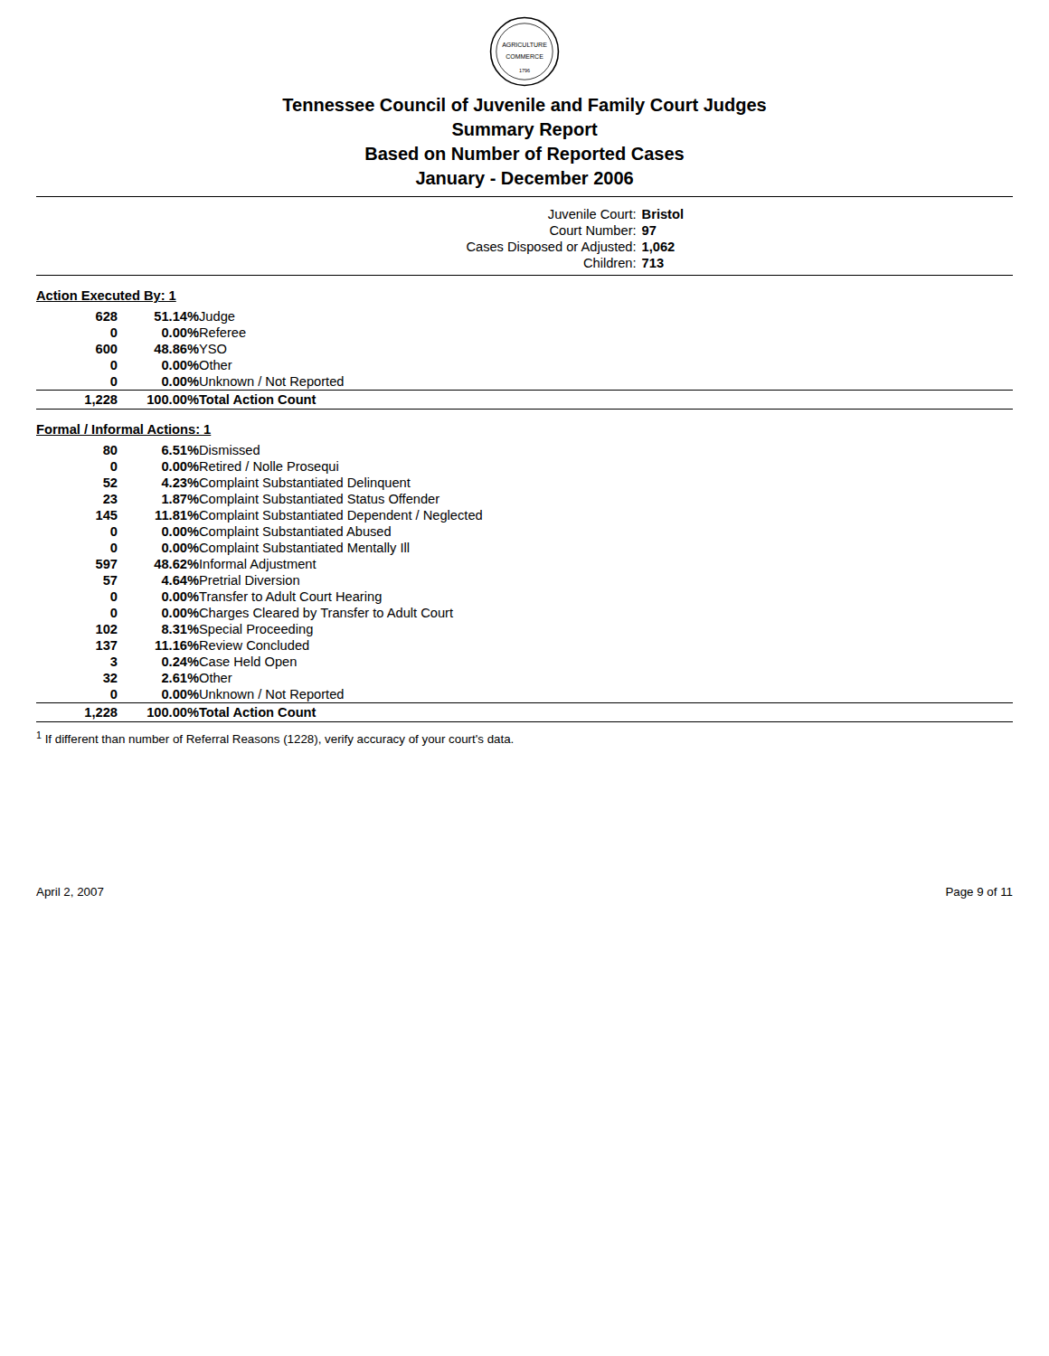Tennessee Council of Juvenile and Family Court Judges
Summary Report
Based on Number of Reported Cases
January - December 2006
| Juvenile Court: | Bristol |
| Court Number: | 97 |
| Cases Disposed or Adjusted: | 1,062 |
| Children: | 713 |
Action Executed By: 1
| 628 | 51.14% | Judge |
| 0 | 0.00% | Referee |
| 600 | 48.86% | YSO |
| 0 | 0.00% | Other |
| 0 | 0.00% | Unknown / Not Reported |
| 1,228 | 100.00% | Total Action Count |
Formal / Informal Actions: 1
| 80 | 6.51% | Dismissed |
| 0 | 0.00% | Retired / Nolle Prosequi |
| 52 | 4.23% | Complaint Substantiated Delinquent |
| 23 | 1.87% | Complaint Substantiated Status Offender |
| 145 | 11.81% | Complaint Substantiated Dependent / Neglected |
| 0 | 0.00% | Complaint Substantiated Abused |
| 0 | 0.00% | Complaint Substantiated Mentally Ill |
| 597 | 48.62% | Informal Adjustment |
| 57 | 4.64% | Pretrial Diversion |
| 0 | 0.00% | Transfer to Adult Court Hearing |
| 0 | 0.00% | Charges Cleared by Transfer to Adult Court |
| 102 | 8.31% | Special Proceeding |
| 137 | 11.16% | Review Concluded |
| 3 | 0.24% | Case Held Open |
| 32 | 2.61% | Other |
| 0 | 0.00% | Unknown / Not Reported |
| 1,228 | 100.00% | Total Action Count |
1 If different than number of Referral Reasons (1228), verify accuracy of your court's data.
April 2, 2007
Page 9 of 11